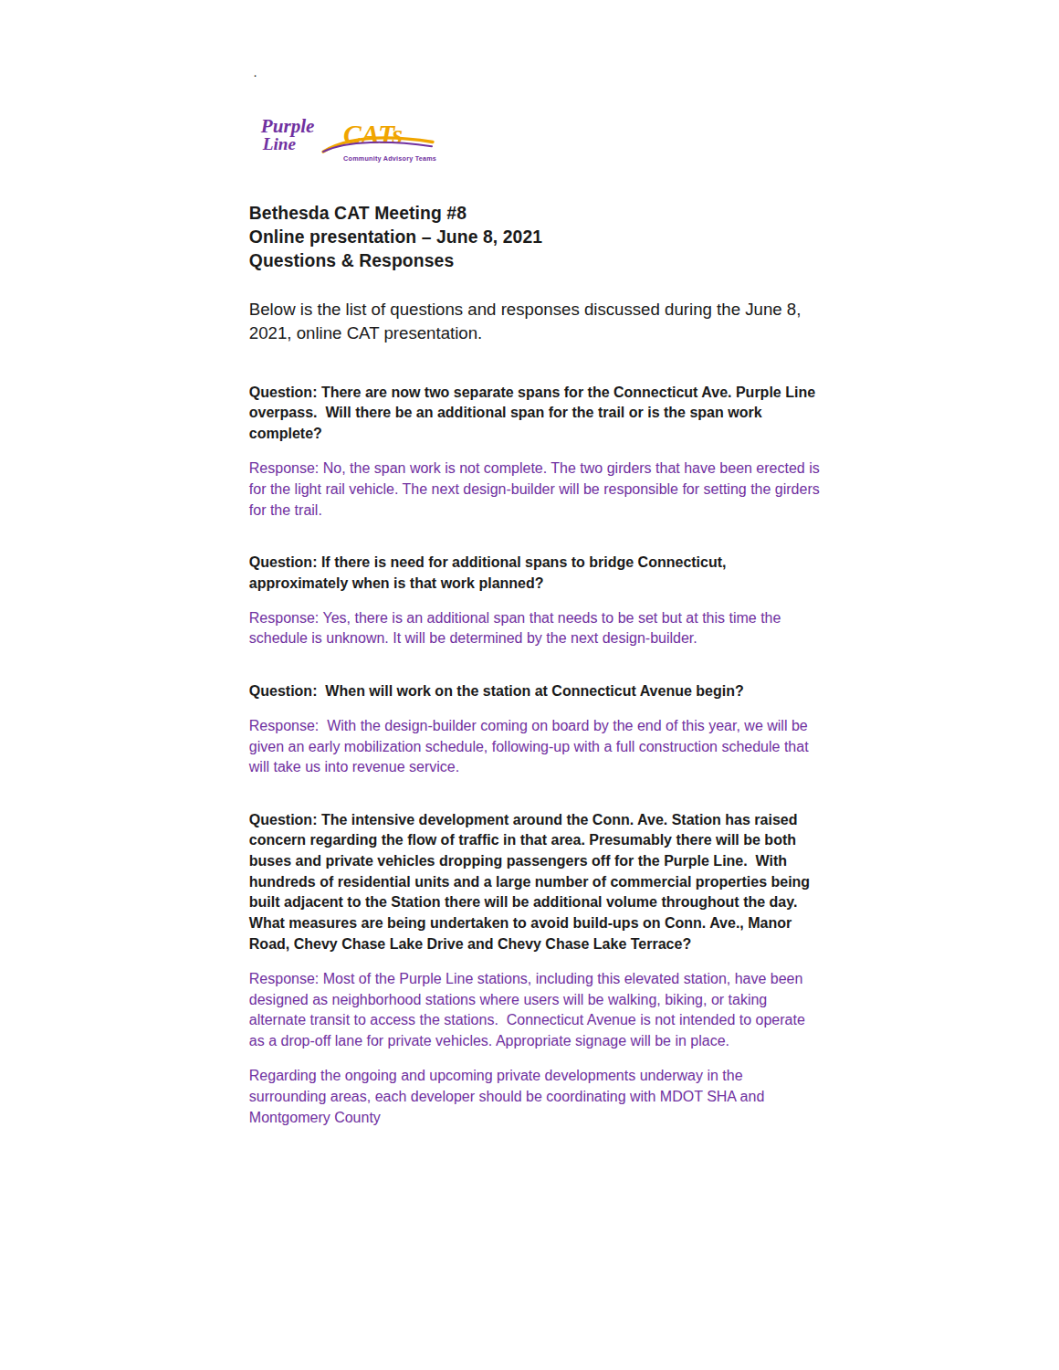.
Purple Line CATs — Community Advisory Teams Purple Line CATs Community Advisory Teams
Bethesda CAT Meeting #8 Online presentation – June 8, 2021 Questions & Responses
Below is the list of questions and responses discussed during the June 8, 2021, online CAT presentation.
Question: There are now two separate spans for the Connecticut Ave. Purple Line overpass. Will there be an additional span for the trail or is the span work complete?
Response: No, the span work is not complete. The two girders that have been erected is for the light rail vehicle. The next design-builder will be responsible for setting the girders for the trail.
Question: If there is need for additional spans to bridge Connecticut, approximately when is that work planned?
Response: Yes, there is an additional span that needs to be set but at this time the schedule is unknown. It will be determined by the next design-builder.
Question: When will work on the station at Connecticut Avenue begin?
Response: With the design-builder coming on board by the end of this year, we will be given an early mobilization schedule, following-up with a full construction schedule that will take us into revenue service.
Question: The intensive development around the Conn. Ave. Station has raised concern regarding the flow of traffic in that area. Presumably there will be both buses and private vehicles dropping passengers off for the Purple Line. With hundreds of residential units and a large number of commercial properties being built adjacent to the Station there will be additional volume throughout the day. What measures are being undertaken to avoid build-ups on Conn. Ave., Manor Road, Chevy Chase Lake Drive and Chevy Chase Lake Terrace?
Response: Most of the Purple Line stations, including this elevated station, have been designed as neighborhood stations where users will be walking, biking, or taking alternate transit to access the stations. Connecticut Avenue is not intended to operate as a drop-off lane for private vehicles. Appropriate signage will be in place.
Regarding the ongoing and upcoming private developments underway in the surrounding areas, each developer should be coordinating with MDOT SHA and Montgomery County